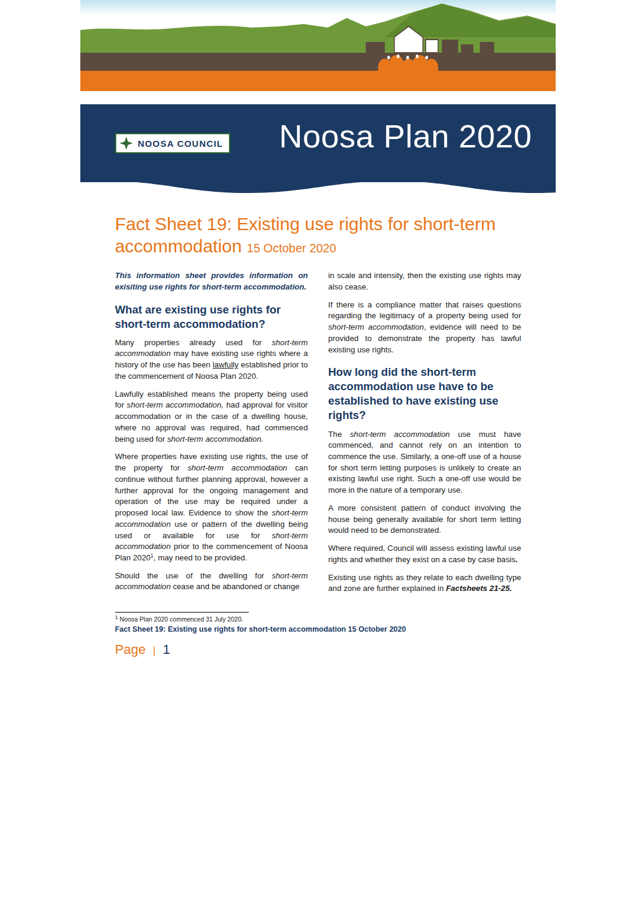Noosa Plan 2020
NOOSA COUNCIL
Fact Sheet 19: Existing use rights for short-term accommodation 15 October 2020
This information sheet provides information on exisiting use rights for short-term accommodation.
What are existing use rights for short-term accommodation?
Many properties already used for short-term accommodation may have existing use rights where a history of the use has been lawfully established prior to the commencement of Noosa Plan 2020.
Lawfully established means the property being used for short-term accommodation, had approval for visitor accommodation or in the case of a dwelling house, where no approval was required, had commenced being used for short-term accommodation.
Where properties have existing use rights, the use of the property for short-term accommodation can continue without further planning approval, however a further approval for the ongoing management and operation of the use may be required under a proposed local law. Evidence to show the short-term accommodation use or pattern of the dwelling being used or available for use for short-term accommodation prior to the commencement of Noosa Plan 20201, may need to be provided.
Should the use of the dwelling for short-term accommodation cease and be abandoned or change
in scale and intensity, then the existing use rights may also cease.
If there is a compliance matter that raises questions regarding the legitimacy of a property being used for short-term accommodation, evidence will need to be provided to demonstrate the property has lawful existing use rights.
How long did the short-term accommodation use have to be established to have existing use rights?
The short-term accommodation use must have commenced, and cannot rely on an intention to commence the use. Similarly, a one-off use of a house for short term letting purposes is unlikely to create an existing lawful use right. Such a one-off use would be more in the nature of a temporary use.
A more consistent pattern of conduct involving the house being generally available for short term letting would need to be demonstrated.
Where required, Council will assess existing lawful use rights and whether they exist on a case by case basis.
Existing use rights as they relate to each dwelling type and zone are further explained in Factsheets 21-25.
1 Noosa Plan 2020 commenced 31 July 2020.
Fact Sheet 19: Existing use rights for short-term accommodation 15 October 2020
Page | 1